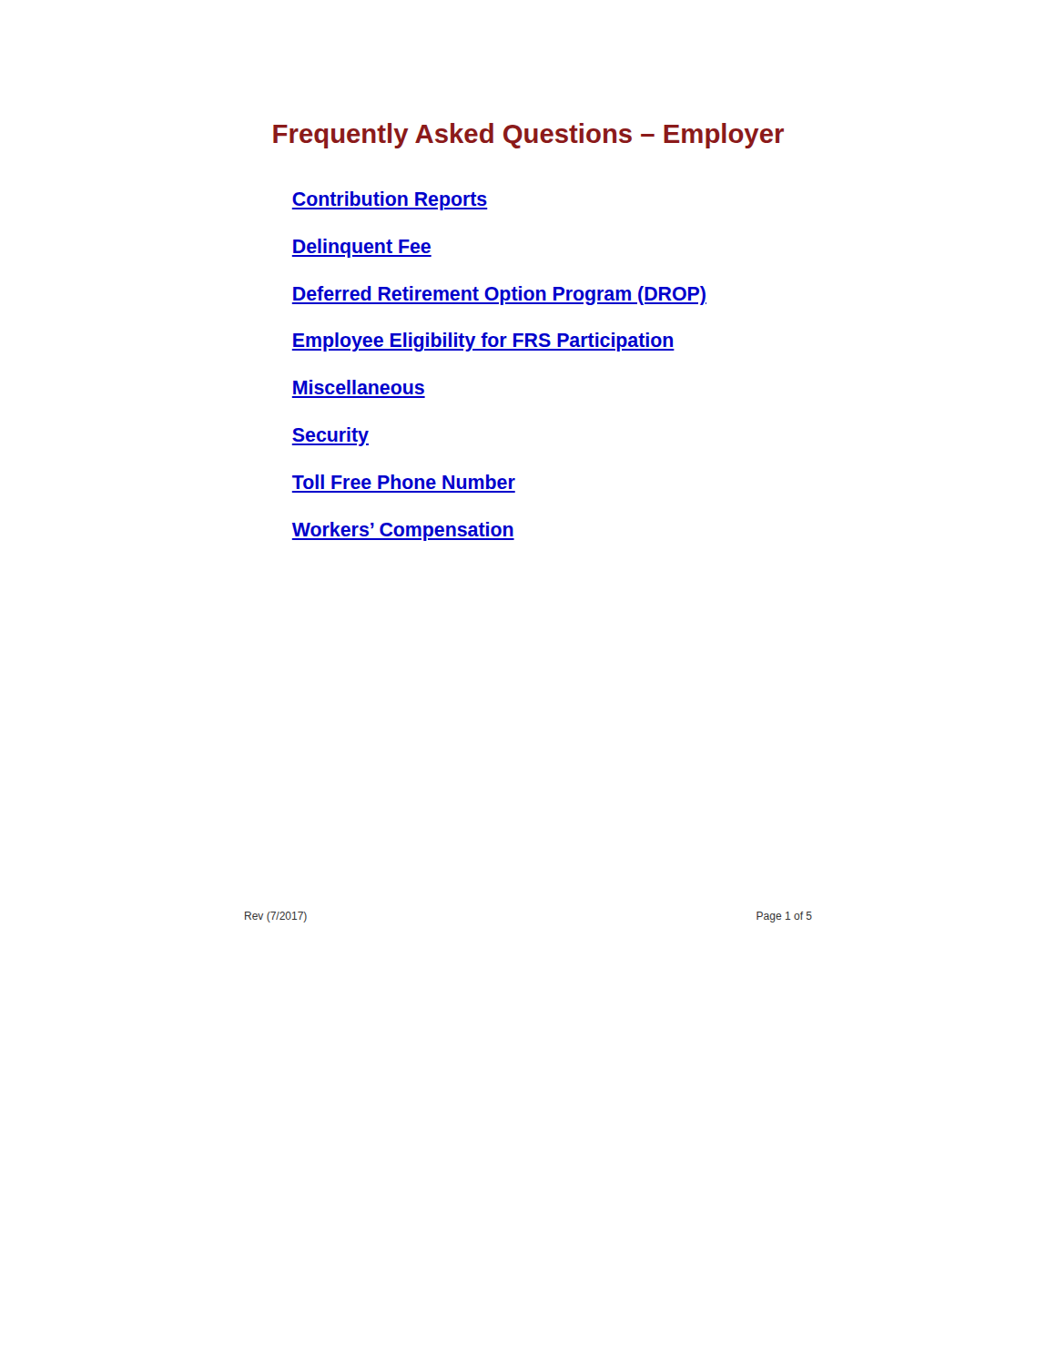Frequently Asked Questions – Employer
Contribution Reports
Delinquent Fee
Deferred Retirement Option Program (DROP)
Employee Eligibility for FRS Participation
Miscellaneous
Security
Toll Free Phone Number
Workers’ Compensation
Rev (7/2017) Page 1 of 5